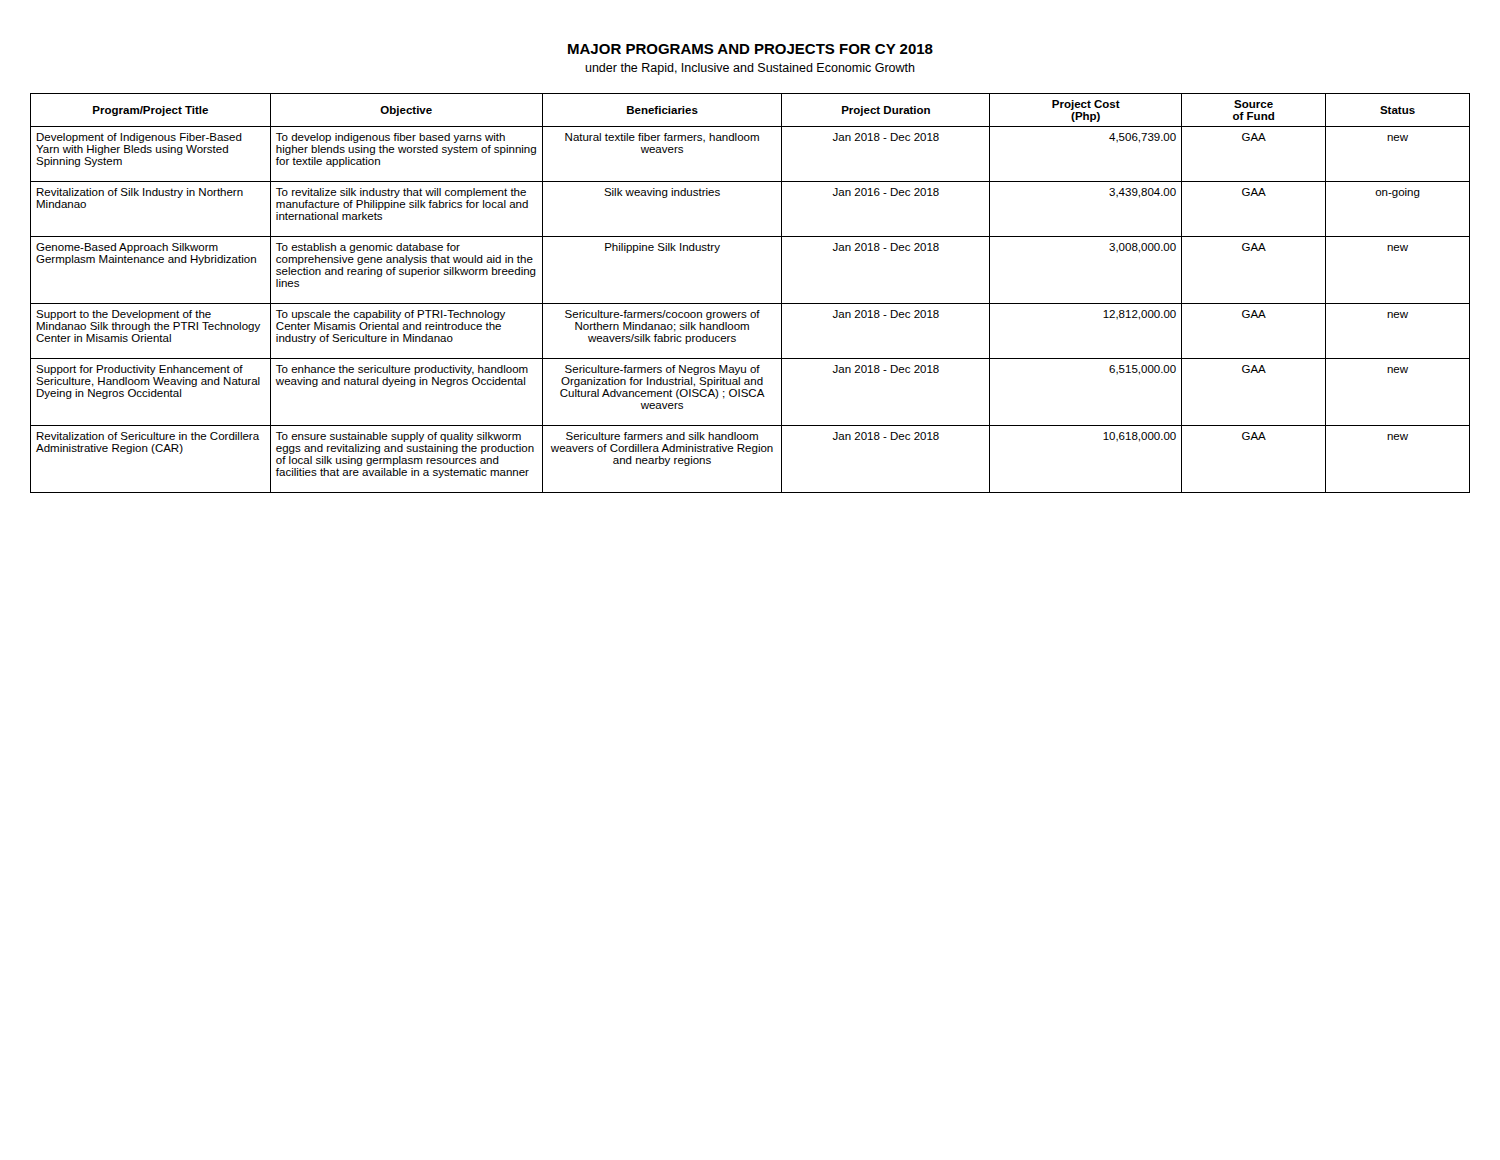MAJOR PROGRAMS AND PROJECTS FOR CY 2018
under the Rapid, Inclusive and Sustained Economic Growth
| Program/Project Title | Objective | Beneficiaries | Project Duration | Project Cost (Php) | Source of Fund | Status |
| --- | --- | --- | --- | --- | --- | --- |
| Development of Indigenous Fiber-Based Yarn with Higher Bleds using Worsted Spinning System | To develop indigenous fiber based yarns with higher blends using the worsted system of spinning for textile application | Natural textile fiber farmers, handloom weavers | Jan 2018 - Dec 2018 | 4,506,739.00 | GAA | new |
| Revitalization of Silk Industry in Northern Mindanao | To revitalize silk industry that will complement the manufacture of Philippine silk fabrics for local and international markets | Silk weaving industries | Jan 2016 - Dec 2018 | 3,439,804.00 | GAA | on-going |
| Genome-Based Approach Silkworm Germplasm Maintenance and Hybridization | To establish a genomic database for comprehensive gene analysis that would aid in the selection and rearing of superior silkworm breeding lines | Philippine Silk Industry | Jan 2018 - Dec 2018 | 3,008,000.00 | GAA | new |
| Support to the Development of the Mindanao Silk through the PTRI Technology Center in Misamis Oriental | To upscale the capability of PTRI-Technology Center Misamis Oriental and reintroduce the industry of Sericulture in Mindanao | Sericulture-farmers/cocoon growers of Northern Mindanao; silk handloom weavers/silk fabric producers | Jan 2018 - Dec 2018 | 12,812,000.00 | GAA | new |
| Support for Productivity Enhancement of Sericulture, Handloom Weaving and Natural Dyeing in Negros Occidental | To enhance the sericulture productivity, handloom weaving and natural dyeing in Negros Occidental | Sericulture-farmers of Negros Mayu of Organization for Industrial, Spiritual and Cultural Advancement (OISCA) ; OISCA weavers | Jan 2018 - Dec 2018 | 6,515,000.00 | GAA | new |
| Revitalization of Sericulture in the Cordillera Administrative Region (CAR) | To ensure sustainable supply of quality silkworm eggs and revitalizing and sustaining the production of local silk using germplasm resources and facilities that are available in a systematic manner | Sericulture farmers and silk handloom weavers of Cordillera Administrative Region and nearby regions | Jan 2018 - Dec 2018 | 10,618,000.00 | GAA | new |